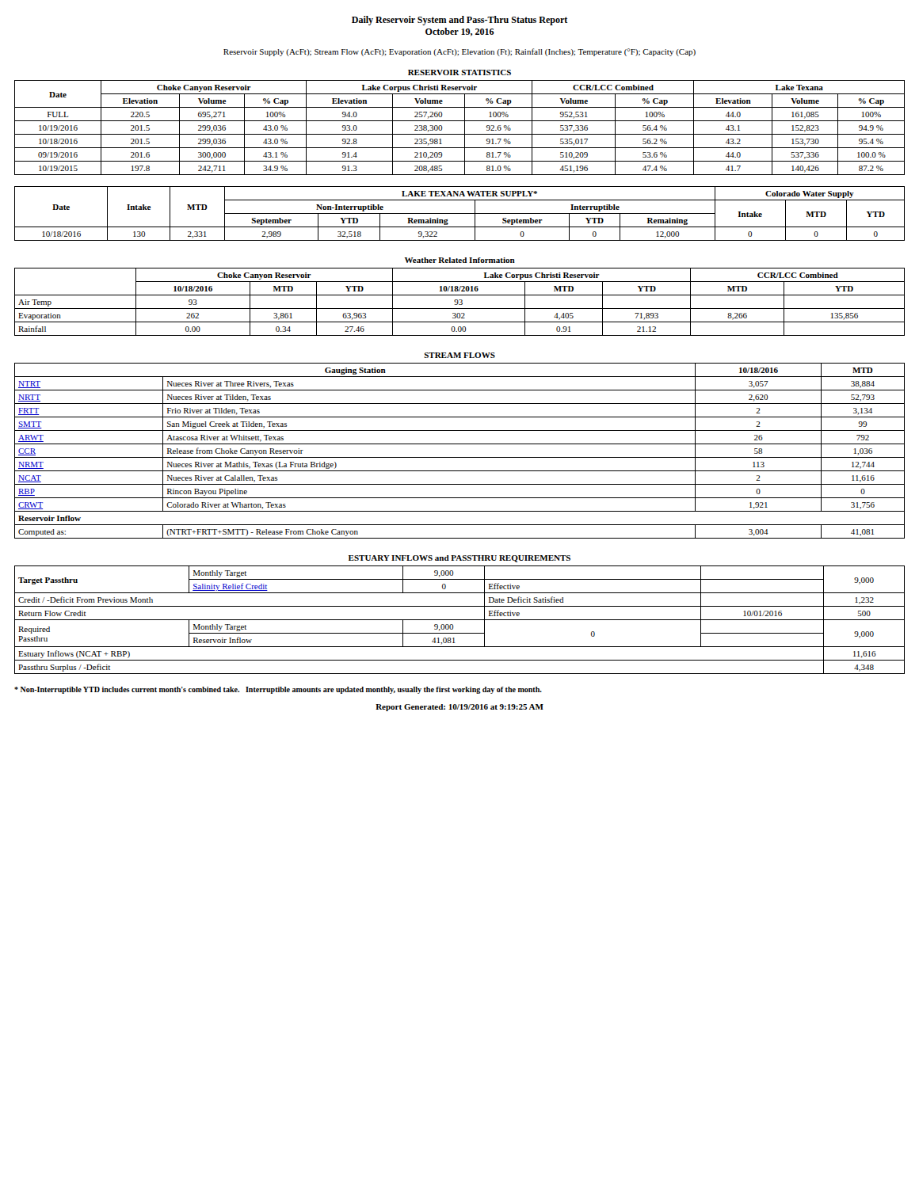Daily Reservoir System and Pass-Thru Status Report
October 19, 2016
Reservoir Supply (AcFt); Stream Flow (AcFt); Evaporation (AcFt); Elevation (Ft); Rainfall (Inches); Temperature (°F); Capacity (Cap)
RESERVOIR STATISTICS
| Date | Choke Canyon Reservoir | Lake Corpus Christi Reservoir | CCR/LCC Combined | Lake Texana |
| --- | --- | --- | --- | --- |
| Elevation | Volume | % Cap | Elevation | Volume | % Cap | Volume | % Cap | Elevation | Volume | % Cap |
| FULL | 220.5 | 695,271 | 100% | 94.0 | 257,260 | 100% | 952,531 | 100% | 44.0 | 161,085 | 100% |
| 10/19/2016 | 201.5 | 299,036 | 43.0 % | 93.0 | 238,300 | 92.6 % | 537,336 | 56.4 % | 43.1 | 152,823 | 94.9 % |
| 10/18/2016 | 201.5 | 299,036 | 43.0 % | 92.8 | 235,981 | 91.7 % | 535,017 | 56.2 % | 43.2 | 153,730 | 95.4 % |
| 09/19/2016 | 201.6 | 300,000 | 43.1 % | 91.4 | 210,209 | 81.7 % | 510,209 | 53.6 % | 44.0 | 537,336 | 100.0 % |
| 10/19/2015 | 197.8 | 242,711 | 34.9 % | 91.3 | 208,485 | 81.0 % | 451,196 | 47.4 % | 41.7 | 140,426 | 87.2 % |
| Date | Intake | MTD | LAKE TEXANA WATER SUPPLY* | Colorado Water Supply |
| --- | --- | --- | --- | --- |
| Non-Interruptible | Interruptible | Intake | MTD | YTD |
| September | YTD | Remaining | September | YTD | Remaining |
| 10/18/2016 | 130 | 2,331 | 2,989 | 32,518 | 9,322 | 0 | 0 | 12,000 | 0 | 0 | 0 |
Weather Related Information
| | Choke Canyon Reservoir | Lake Corpus Christi Reservoir | CCR/LCC Combined |
| --- | --- | --- | --- |
| 10/18/2016 | MTD | YTD | 10/18/2016 | MTD | YTD | MTD | YTD |
| Air Temp | 93 | | | 93 | | | | |
| Evaporation | 262 | 3,861 | 63,963 | 302 | 4,405 | 71,893 | 8,266 | 135,856 |
| Rainfall | 0.00 | 0.34 | 27.46 | 0.00 | 0.91 | 21.12 | | |
STREAM FLOWS
| Gauging Station | 10/18/2016 | MTD |
| --- | --- | --- |
| NTRT | Nueces River at Three Rivers, Texas | 3,057 | 38,884 |
| NRTT | Nueces River at Tilden, Texas | 2,620 | 52,793 |
| FRTT | Frio River at Tilden, Texas | 2 | 3,134 |
| SMTT | San Miguel Creek at Tilden, Texas | 2 | 99 |
| ARWT | Atascosa River at Whitsett, Texas | 26 | 792 |
| CCR | Release from Choke Canyon Reservoir | 58 | 1,036 |
| NRMT | Nueces River at Mathis, Texas (La Fruta Bridge) | 113 | 12,744 |
| NCAT | Nueces River at Calallen, Texas | 2 | 11,616 |
| RBP | Rincon Bayou Pipeline | 0 | 0 |
| CRWT | Colorado River at Wharton, Texas | 1,921 | 31,756 |
| Reservoir Inflow |
| Computed as: | (NTRT+FRTT+SMTT) - Release From Choke Canyon | 3,004 | 41,081 |
ESTUARY INFLOWS and PASSTHRU REQUIREMENTS
| Target Passthru | Monthly Target | 9,000 | | | 9,000 |
| Salinity Relief Credit | 0 | Effective | |
| Credit / -Deficit From Previous Month | Date Deficit Satisfied | | 1,232 |
| Return Flow Credit | Effective | 10/01/2016 | 500 |
| Required Passthru | Monthly Target | 9,000 | 0 | | 9,000 |
| Reservoir Inflow | 41,081 | |
| Estuary Inflows (NCAT + RBP) | 11,616 |
| Passthru Surplus / -Deficit | 4,348 |
* Non-Interruptible YTD includes current month's combined take. Interruptible amounts are updated monthly, usually the first working day of the month.
Report Generated: 10/19/2016 at 9:19:25 AM